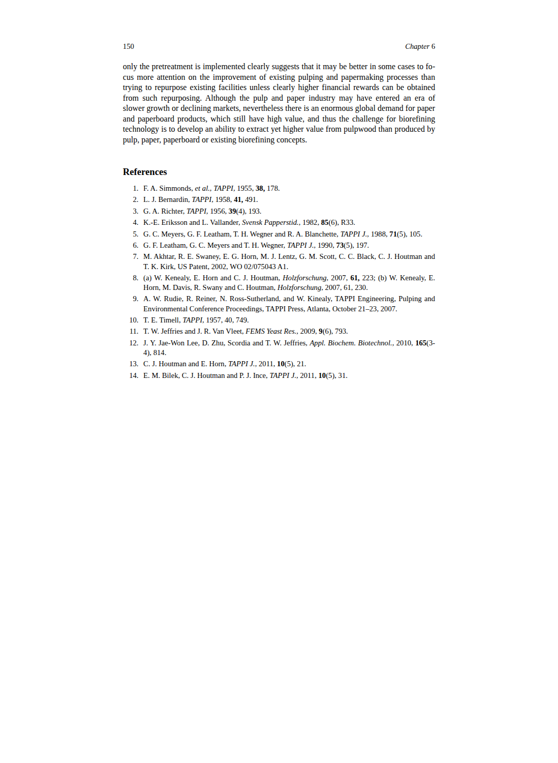150 Chapter 6
only the pretreatment is implemented clearly suggests that it may be better in some cases to focus more attention on the improvement of existing pulping and papermaking processes than trying to repurpose existing facilities unless clearly higher financial rewards can be obtained from such repurposing. Although the pulp and paper industry may have entered an era of slower growth or declining markets, nevertheless there is an enormous global demand for paper and paperboard products, which still have high value, and thus the challenge for biorefining technology is to develop an ability to extract yet higher value from pulpwood than produced by pulp, paper, paperboard or existing biorefining concepts.
References
F. A. Simmonds, et al., TAPPI, 1955, 38, 178.
L. J. Bernardin, TAPPI, 1958, 41, 491.
G. A. Richter, TAPPI, 1956, 39(4), 193.
K.-E. Eriksson and L. Vallander, Svensk Papperstid., 1982, 85(6), R33.
G. C. Meyers, G. F. Leatham, T. H. Wegner and R. A. Blanchette, TAPPI J., 1988, 71(5), 105.
G. F. Leatham, G. C. Meyers and T. H. Wegner, TAPPI J., 1990, 73(5), 197.
M. Akhtar, R. E. Swaney, E. G. Horn, M. J. Lentz, G. M. Scott, C. C. Black, C. J. Houtman and T. K. Kirk, US Patent, 2002, WO 02/075043 A1.
(a) W. Kenealy, E. Horn and C. J. Houtman, Holzforschung, 2007, 61, 223; (b) W. Kenealy, E. Horn, M. Davis, R. Swany and C. Houtman, Holzforschung, 2007, 61, 230.
A. W. Rudie, R. Reiner, N. Ross-Sutherland, and W. Kinealy, TAPPI Engineering, Pulping and Environmental Conference Proceedings, TAPPI Press, Atlanta, October 21–23, 2007.
T. E. Timell, TAPPI, 1957, 40, 749.
T. W. Jeffries and J. R. Van Vleet, FEMS Yeast Res., 2009, 9(6), 793.
J. Y. Jae-Won Lee, D. Zhu, Scordia and T. W. Jeffries, Appl. Biochem. Biotechnol., 2010, 165(3-4), 814.
C. J. Houtman and E. Horn, TAPPI J., 2011, 10(5), 21.
E. M. Bilek, C. J. Houtman and P. J. Ince, TAPPI J., 2011, 10(5), 31.